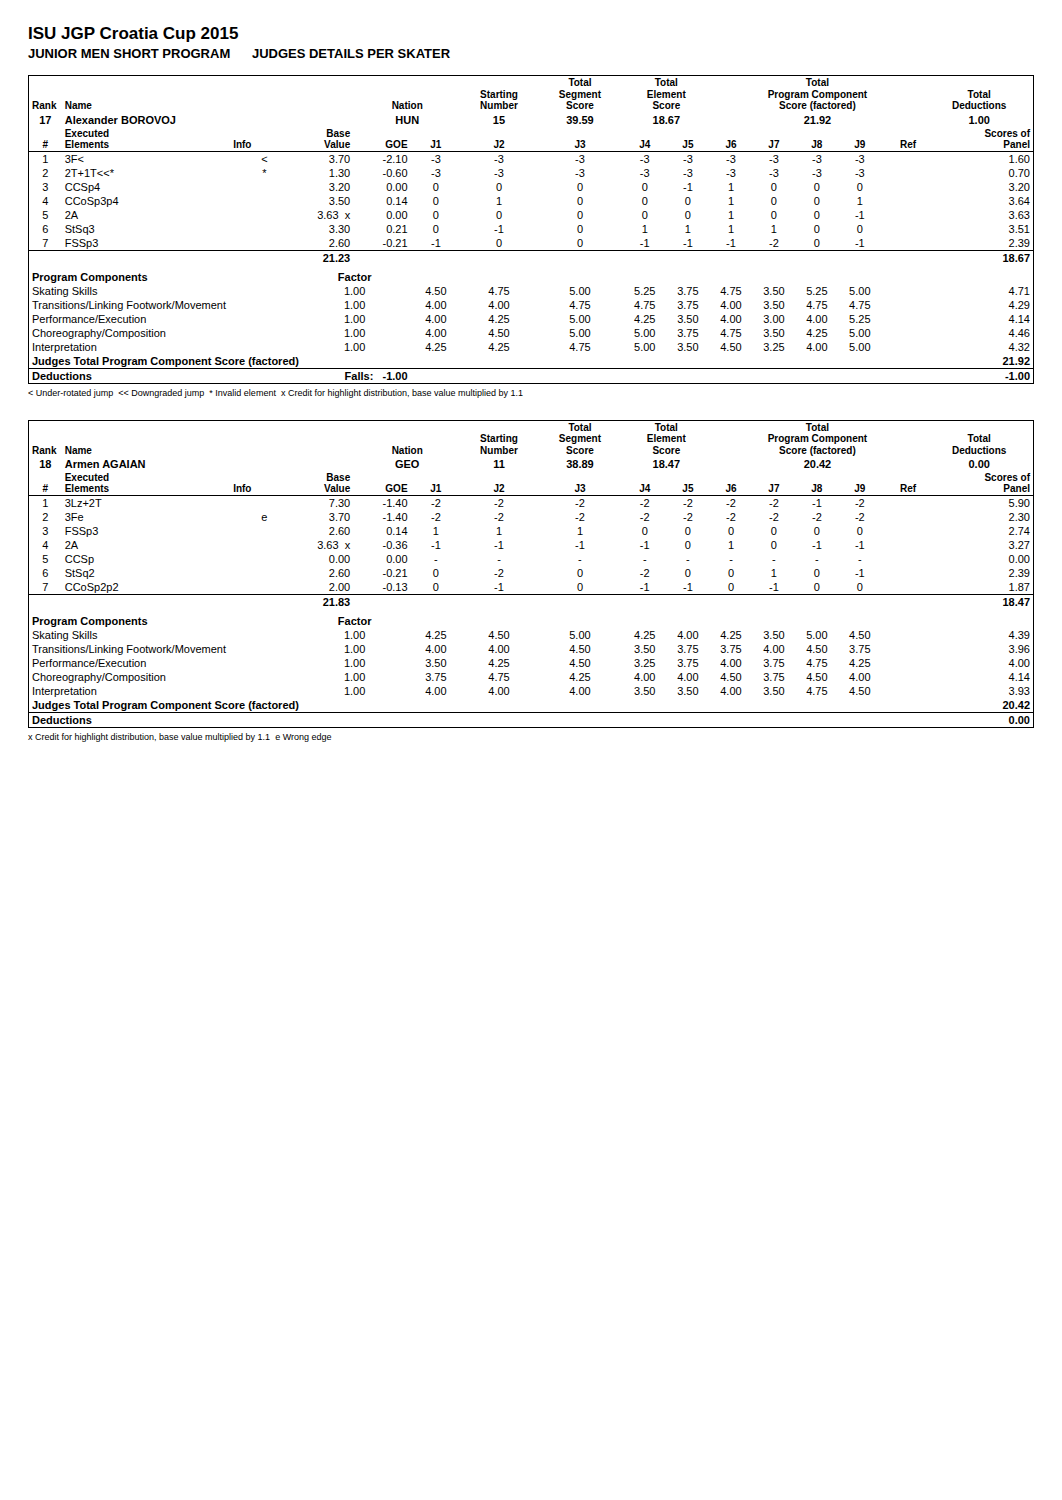ISU JGP Croatia Cup 2015
JUNIOR MEN SHORT PROGRAM JUDGES DETAILS PER SKATER
| Rank | Name | Nation | Starting Number | Total Segment Score | Total Element Score | Total Program Component Score (factored) | Total Deductions |
| 17 | Alexander BOROVOJ | HUN | 15 | 39.59 | 18.67 | 21.92 | 1.00 |
| # | Executed Elements | Info | Base Value | GOE | J1 | J2 | J3 | J4 | J5 | J6 | J7 | J8 | J9 | | Ref | Scores of Panel |
| 1 | 3F< | < | 3.70 | -2.10 | -3 | -3 | -3 | -3 | -3 | -3 | -3 | -3 | -3 | | | 1.60 |
| 2 | 2T+1T<<* | * | 1.30 | -0.60 | -3 | -3 | -3 | -3 | -3 | -3 | -3 | -3 | -3 | | | 0.70 |
| 3 | CCSp4 | | 3.20 | 0.00 | 0 | 0 | 0 | 0 | -1 | 1 | 0 | 0 | 0 | | | 3.20 |
| 4 | CCoSp3p4 | | 3.50 | 0.14 | 0 | 1 | 0 | 0 | 0 | 1 | 0 | 0 | 1 | | | 3.64 |
| 5 | 2A | | 3.63 x | 0.00 | 0 | 0 | 0 | 0 | 0 | 1 | 0 | 0 | -1 | | | 3.63 |
| 6 | StSq3 | | 3.30 | 0.21 | 0 | -1 | 0 | 1 | 1 | 1 | 1 | 0 | 0 | | | 3.51 |
| 7 | FSSp3 | | 2.60 | -0.21 | -1 | 0 | 0 | -1 | -1 | -1 | -2 | 0 | -1 | | | 2.39 |
| | | | 21.23 | | | 18.67 |
| Program Components | Factor | |
| Skating Skills | 1.00 | 4.50 | 4.75 | 5.00 | 5.25 | 3.75 | 4.75 | 3.50 | 5.25 | 5.00 | | | 4.71 |
| Transitions/Linking Footwork/Movement | 1.00 | 4.00 | 4.00 | 4.75 | 4.75 | 3.75 | 4.00 | 3.50 | 4.75 | 4.75 | | | 4.29 |
| Performance/Execution | 1.00 | 4.00 | 4.25 | 5.00 | 4.25 | 3.50 | 4.00 | 3.00 | 4.00 | 5.25 | | | 4.14 |
| Choreography/Composition | 1.00 | 4.00 | 4.50 | 5.00 | 5.00 | 3.75 | 4.75 | 3.50 | 4.25 | 5.00 | | | 4.46 |
| Interpretation | 1.00 | 4.25 | 4.25 | 4.75 | 5.00 | 3.50 | 4.50 | 3.25 | 4.00 | 5.00 | | | 4.32 |
| Judges Total Program Component Score (factored) | | 21.92 |
| Deductions | Falls: -1.00 | | -1.00 |
< Under-rotated jump << Downgraded jump * Invalid element x Credit for highlight distribution, base value multiplied by 1.1
| Rank | Name | Nation | Starting Number | Total Segment Score | Total Element Score | Total Program Component Score (factored) | Total Deductions |
| 18 | Armen AGAIAN | GEO | 11 | 38.89 | 18.47 | 20.42 | 0.00 |
| # | Executed Elements | Info | Base Value | GOE | J1 | J2 | J3 | J4 | J5 | J6 | J7 | J8 | J9 | | Ref | Scores of Panel |
| 1 | 3Lz+2T | | 7.30 | -1.40 | -2 | -2 | -2 | -2 | -2 | -2 | -2 | -1 | -2 | | | 5.90 |
| 2 | 3Fe | e | 3.70 | -1.40 | -2 | -2 | -2 | -2 | -2 | -2 | -2 | -2 | -2 | | | 2.30 |
| 3 | FSSp3 | | 2.60 | 0.14 | 1 | 1 | 1 | 0 | 0 | 0 | 0 | 0 | 0 | | | 2.74 |
| 4 | 2A | | 3.63 x | -0.36 | -1 | -1 | -1 | -1 | 0 | 1 | 0 | -1 | -1 | | | 3.27 |
| 5 | CCSp | | 0.00 | 0.00 | - | - | - | - | - | - | - | - | - | | | 0.00 |
| 6 | StSq2 | | 2.60 | -0.21 | 0 | -2 | 0 | -2 | 0 | 0 | 1 | 0 | -1 | | | 2.39 |
| 7 | CCoSp2p2 | | 2.00 | -0.13 | 0 | -1 | 0 | -1 | -1 | 0 | -1 | 0 | 0 | | | 1.87 |
| | | | 21.83 | | | 18.47 |
| Program Components | Factor | |
| Skating Skills | 1.00 | 4.25 | 4.50 | 5.00 | 4.25 | 4.00 | 4.25 | 3.50 | 5.00 | 4.50 | | | 4.39 |
| Transitions/Linking Footwork/Movement | 1.00 | 4.00 | 4.00 | 4.50 | 3.50 | 3.75 | 3.75 | 4.00 | 4.50 | 3.75 | | | 3.96 |
| Performance/Execution | 1.00 | 3.50 | 4.25 | 4.50 | 3.25 | 3.75 | 4.00 | 3.75 | 4.75 | 4.25 | | | 4.00 |
| Choreography/Composition | 1.00 | 3.75 | 4.75 | 4.25 | 4.00 | 4.00 | 4.50 | 3.75 | 4.50 | 4.00 | | | 4.14 |
| Interpretation | 1.00 | 4.00 | 4.00 | 4.00 | 3.50 | 3.50 | 4.00 | 3.50 | 4.75 | 4.50 | | | 3.93 |
| Judges Total Program Component Score (factored) | | 20.42 |
| Deductions | | | 0.00 |
x Credit for highlight distribution, base value multiplied by 1.1 e Wrong edge